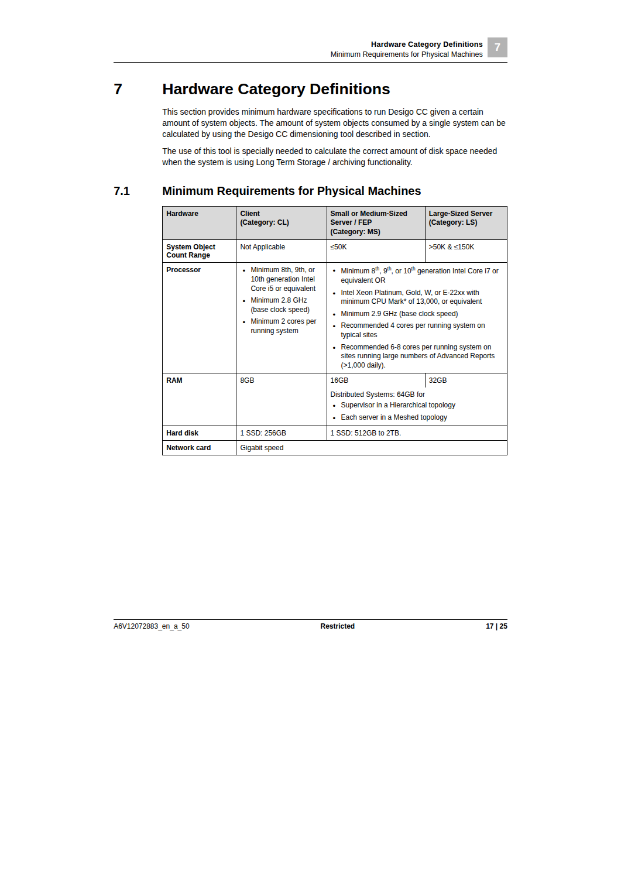Hardware Category Definitions
Minimum Requirements for Physical Machines
7
7 Hardware Category Definitions
This section provides minimum hardware specifications to run Desigo CC given a certain amount of system objects. The amount of system objects consumed by a single system can be calculated by using the Desigo CC dimensioning tool described in section.
The use of this tool is specially needed to calculate the correct amount of disk space needed when the system is using Long Term Storage / archiving functionality.
7.1 Minimum Requirements for Physical Machines
| Hardware | Client (Category: CL) | Small or Medium-Sized Server / FEP (Category: MS) | Large-Sized Server (Category: LS) |
| --- | --- | --- | --- |
| System Object Count Range | Not Applicable | ≤50K | >50K & ≤150K |
| Processor | Minimum 8th, 9th, or 10th generation Intel Core i5 or equivalent Minimum 2.8 GHz (base clock speed) Minimum 2 cores per running system | Minimum 8 th , 9 th , or 10 th generation Intel Core i7 or equivalent OR Intel Xeon Platinum, Gold, W, or E-22xx with minimum CPU Mark* of 13,000, or equivalent Minimum 2.9 GHz (base clock speed) Recommended 4 cores per running system on typical sites Recommended 6-8 cores per running system on sites running large numbers of Advanced Reports (>1,000 daily). |
| RAM | 8GB | 16GB | 32GB |
| Distributed Systems: 64GB for Supervisor in a Hierarchical topology Each server in a Meshed topology |
| Hard disk | 1 SSD: 256GB | 1 SSD: 512GB to 2TB. |
| Network card | Gigabit speed |
A6V12072883_en_a_50
Restricted
17 | 25